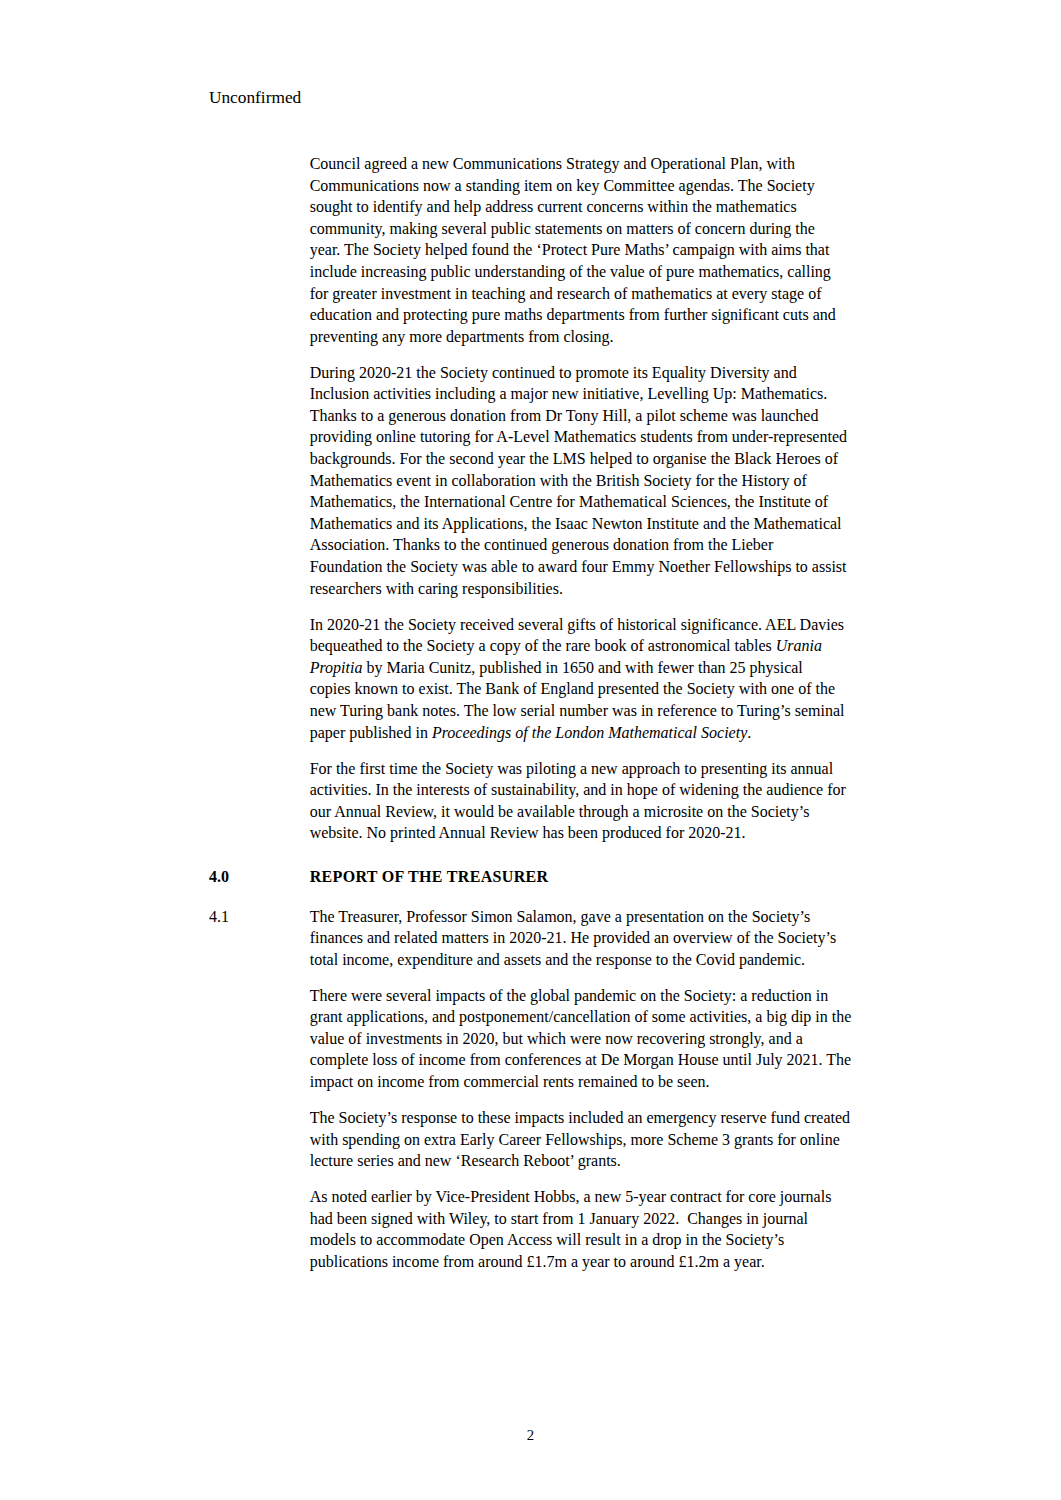Unconfirmed
Council agreed a new Communications Strategy and Operational Plan, with Communications now a standing item on key Committee agendas. The Society sought to identify and help address current concerns within the mathematics community, making several public statements on matters of concern during the year. The Society helped found the ‘Protect Pure Maths’ campaign with aims that include increasing public understanding of the value of pure mathematics, calling for greater investment in teaching and research of mathematics at every stage of education and protecting pure maths departments from further significant cuts and preventing any more departments from closing.
During 2020-21 the Society continued to promote its Equality Diversity and Inclusion activities including a major new initiative, Levelling Up: Mathematics. Thanks to a generous donation from Dr Tony Hill, a pilot scheme was launched providing online tutoring for A-Level Mathematics students from under-represented backgrounds. For the second year the LMS helped to organise the Black Heroes of Mathematics event in collaboration with the British Society for the History of Mathematics, the International Centre for Mathematical Sciences, the Institute of Mathematics and its Applications, the Isaac Newton Institute and the Mathematical Association. Thanks to the continued generous donation from the Lieber Foundation the Society was able to award four Emmy Noether Fellowships to assist researchers with caring responsibilities.
In 2020-21 the Society received several gifts of historical significance. AEL Davies bequeathed to the Society a copy of the rare book of astronomical tables Urania Propitia by Maria Cunitz, published in 1650 and with fewer than 25 physical copies known to exist. The Bank of England presented the Society with one of the new Turing bank notes. The low serial number was in reference to Turing’s seminal paper published in Proceedings of the London Mathematical Society.
For the first time the Society was piloting a new approach to presenting its annual activities. In the interests of sustainability, and in hope of widening the audience for our Annual Review, it would be available through a microsite on the Society’s website. No printed Annual Review has been produced for 2020-21.
4.0 REPORT OF THE TREASURER
4.1
The Treasurer, Professor Simon Salamon, gave a presentation on the Society’s finances and related matters in 2020-21. He provided an overview of the Society’s total income, expenditure and assets and the response to the Covid pandemic.
There were several impacts of the global pandemic on the Society: a reduction in grant applications, and postponement/cancellation of some activities, a big dip in the value of investments in 2020, but which were now recovering strongly, and a complete loss of income from conferences at De Morgan House until July 2021. The impact on income from commercial rents remained to be seen.
The Society’s response to these impacts included an emergency reserve fund created with spending on extra Early Career Fellowships, more Scheme 3 grants for online lecture series and new ‘Research Reboot’ grants.
As noted earlier by Vice-President Hobbs, a new 5-year contract for core journals had been signed with Wiley, to start from 1 January 2022. Changes in journal models to accommodate Open Access will result in a drop in the Society’s publications income from around £1.7m a year to around £1.2m a year.
2